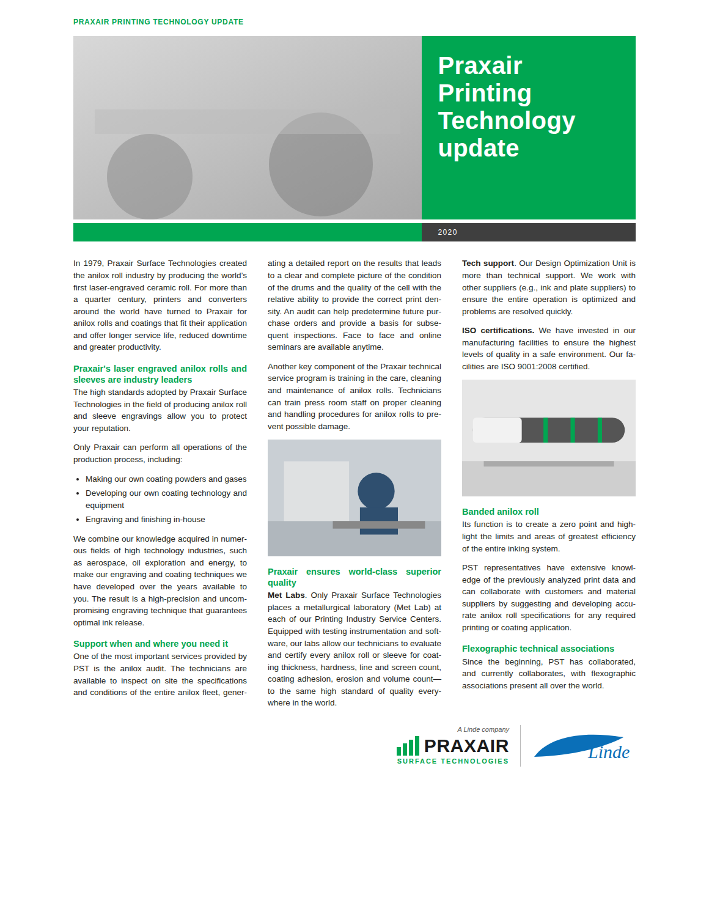PRAXAIR PRINTING TECHNOLOGY UPDATE
Praxair
Printing
Technology
update
2020
In 1979, Praxair Surface Technologies created the anilox roll industry by producing the world’s first laser-engraved ceramic roll. For more than a quarter century, printers and converters around the world have turned to Praxair for anilox rolls and coatings that fit their application and offer longer service life, reduced downtime and greater productivity.
Praxair's laser engraved anilox rolls and sleeves are industry leaders
The high standards adopted by Praxair Surface Technologies in the field of producing anilox roll and sleeve engravings allow you to protect your reputation.
Only Praxair can perform all operations of the production process, including:
Making our own coating powders and gases
Developing our own coating technology and equipment
Engraving and finishing in-house
We combine our knowledge acquired in numerous fields of high technology industries, such as aerospace, oil exploration and energy, to make our engraving and coating techniques we have developed over the years available to you. The result is a high-precision and uncompromising engraving technique that guarantees optimal ink release.
Support when and where you need it
One of the most important services provided by PST is the anilox audit. The technicians are available to inspect on site the specifications and conditions of the entire anilox fleet, generating a detailed report on the results that leads to a clear and complete picture of the condition of the drums and the quality of the cell with the relative ability to provide the correct print density. An audit can help predetermine future purchase orders and provide a basis for subsequent inspections. Face to face and online seminars are available anytime.
Another key component of the Praxair technical service program is training in the care, cleaning and maintenance of anilox rolls. Technicians can train press room staff on proper cleaning and handling procedures for anilox rolls to prevent possible damage.
Praxair ensures world-class superior quality
Met Labs. Only Praxair Surface Technologies places a metallurgical laboratory (Met Lab) at each of our Printing Industry Service Centers. Equipped with testing instrumentation and software, our labs allow our technicians to evaluate and certify every anilox roll or sleeve for coating thickness, hardness, line and screen count, coating adhesion, erosion and volume count—to the same high standard of quality everywhere in the world.
Tech support. Our Design Optimization Unit is more than technical support. We work with other suppliers (e.g., ink and plate suppliers) to ensure the entire operation is optimized and problems are resolved quickly.
ISO certifications. We have invested in our manufacturing facilities to ensure the highest levels of quality in a safe environment. Our facilities are ISO 9001:2008 certified.
Banded anilox roll
Its function is to create a zero point and highlight the limits and areas of greatest efficiency of the entire inking system.
PST representatives have extensive knowledge of the previously analyzed print data and can collaborate with customers and material suppliers by suggesting and developing accurate anilox roll specifications for any required printing or coating application.
Flexographic technical associations
Since the beginning, PST has collaborated, and currently collaborates, with flexographic associations present all over the world.
A Linde company
PRAXAIR
SURFACE TECHNOLOGIES
Linde